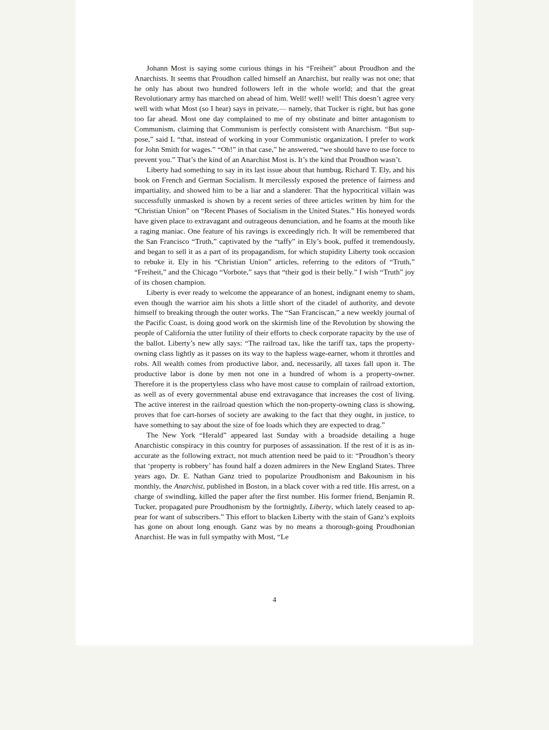Johann Most is saying some curious things in his “Freiheit” about Proudhon and the Anarchists. It seems that Proudhon called himself an Anarchist, but really was not one; that he only has about two hundred followers left in the whole world; and that the great Revolutionary army has marched on ahead of him. Well! well! well! This doesn’t agree very well with what Most (so I hear) says in private,— namely, that Tucker is right, but has gone too far ahead. Most one day complained to me of my obstinate and bitter antagonism to Communism, claiming that Communism is perfectly consistent with Anarchism. “But suppose,” said I, “that, instead of working in your Communistic organization, I prefer to work for John Smith for wages.” “Oh!” in that case,” he answered, “we should have to use force to prevent you.” That’s the kind of an Anarchist Most is. It’s the kind that Proudhon wasn’t.
Liberty had something to say in its last issue about that humbug, Richard T. Ely, and his book on French and German Socialism. It mercilessly exposed the pretence of fairness and impartiality, and showed him to be a liar and a slanderer. That the hypocritical villain was successfully unmasked is shown by a recent series of three articles written by him for the “Christian Union” on “Recent Phases of Socialism in the United States.” His honeyed words have given place to extravagant and outrageous denunciation, and he foams at the mouth like a raging maniac. One feature of his ravings is exceedingly rich. It will be remembered that the San Francisco “Truth,” captivated by the “taffy” in Ely’s book, puffed it tremendously, and began to sell it as a part of its propagandism, for which stupidity Liberty took occasion to rebuke it. Ely in his “Christian Union” articles, referring to the editors of “Truth,” “Freiheit,” and the Chicago “Vorbote,” says that “their god is their belly.” I wish “Truth” joy of its chosen champion.
Liberty is ever ready to welcome the appearance of an honest, indignant enemy to sham, even though the warrior aim his shots a little short of the citadel of authority, and devote himself to breaking through the outer works. The “San Franciscan,” a new weekly journal of the Pacific Coast, is doing good work on the skirmish line of the Revolution by showing the people of California the utter futility of their efforts to check corporate rapacity by the use of the ballot. Liberty’s new ally says: “The railroad tax, like the tariff tax, taps the property-owning class lightly as it passes on its way to the hapless wage-earner, whom it throttles and robs. All wealth comes from productive labor, and, necessarily, all taxes fall upon it. The productive labor is done by men not one in a hundred of whom is a property-owner. Therefore it is the propertyless class who have most cause to complain of railroad extortion, as well as of every governmental abuse end extravagance that increases the cost of living. The active interest in the railroad question which the non-property-owning class is showing, proves that foe cart-horses of society are awaking to the fact that they ought, in justice, to have something to say about the size of foe loads which they are expected to drag.”
The New York “Herald” appeared last Sunday with a broadside detailing a huge Anarchistic conspiracy in this country for purposes of assassination. If the rest of it is as inaccurate as the following extract, not much attention need be paid to it: “Proudhon’s theory that ‘property is robbery’ has found half a dozen admirers in the New England States. Three years ago, Dr. E. Nathan Ganz tried to popularize Proudhonism and Bakounism in his monthly, the Anarchist, published in Boston, in a black cover with a red title. His arrest, on a charge of swindling, killed the paper after the first number. His former friend, Benjamin R. Tucker, propagated pure Proudhonism by the fortnightly, Liberty, which lately ceased to appear for want of subscribers.” This effort to blacken Liberty with the stain of Ganz’s exploits has gone on about long enough. Ganz was by no means a thorough-going Proudhonian Anarchist. He was in full sympathy with Most, “Le
4